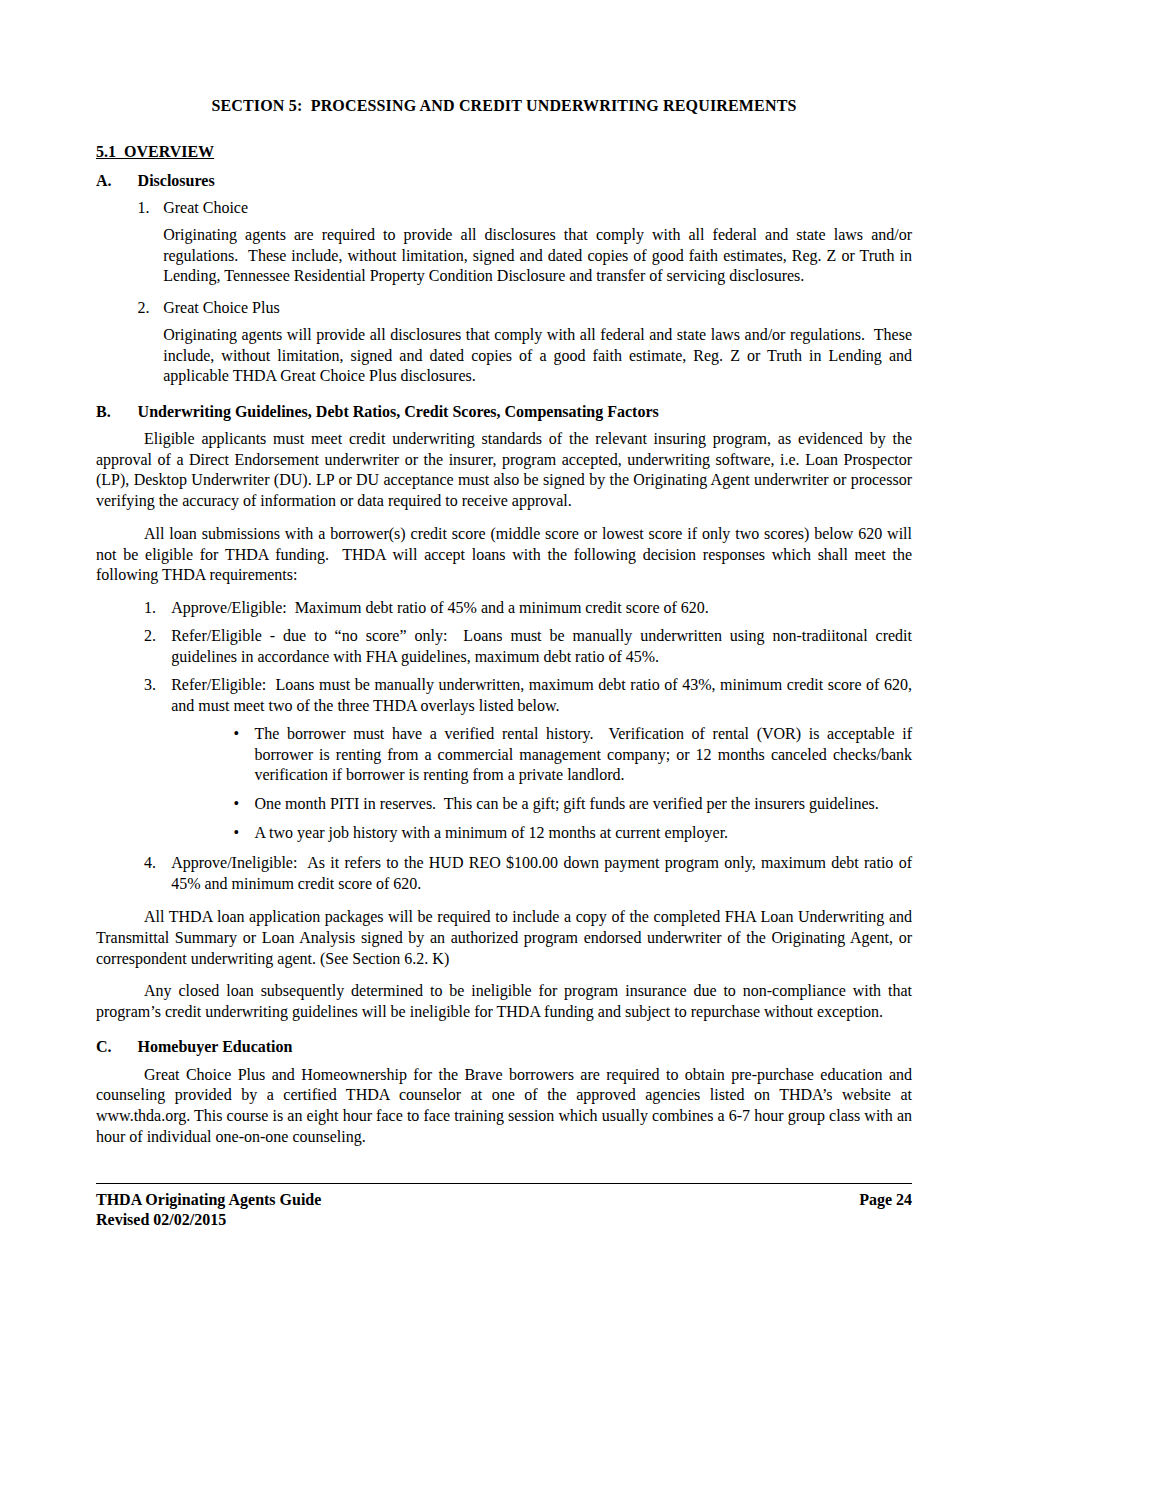SECTION 5: PROCESSING AND CREDIT UNDERWRITING REQUIREMENTS
5.1 OVERVIEW
A. Disclosures
1. Great Choice
Originating agents are required to provide all disclosures that comply with all federal and state laws and/or regulations. These include, without limitation, signed and dated copies of good faith estimates, Reg. Z or Truth in Lending, Tennessee Residential Property Condition Disclosure and transfer of servicing disclosures.
2. Great Choice Plus
Originating agents will provide all disclosures that comply with all federal and state laws and/or regulations. These include, without limitation, signed and dated copies of a good faith estimate, Reg. Z or Truth in Lending and applicable THDA Great Choice Plus disclosures.
B. Underwriting Guidelines, Debt Ratios, Credit Scores, Compensating Factors
Eligible applicants must meet credit underwriting standards of the relevant insuring program, as evidenced by the approval of a Direct Endorsement underwriter or the insurer, program accepted, underwriting software, i.e. Loan Prospector (LP), Desktop Underwriter (DU). LP or DU acceptance must also be signed by the Originating Agent underwriter or processor verifying the accuracy of information or data required to receive approval.
All loan submissions with a borrower(s) credit score (middle score or lowest score if only two scores) below 620 will not be eligible for THDA funding. THDA will accept loans with the following decision responses which shall meet the following THDA requirements:
Approve/Eligible: Maximum debt ratio of 45% and a minimum credit score of 620.
Refer/Eligible - due to “no score” only: Loans must be manually underwritten using non-tradiitonal credit guidelines in accordance with FHA guidelines, maximum debt ratio of 45%.
Refer/Eligible: Loans must be manually underwritten, maximum debt ratio of 43%, minimum credit score of 620, and must meet two of the three THDA overlays listed below.
The borrower must have a verified rental history. Verification of rental (VOR) is acceptable if borrower is renting from a commercial management company; or 12 months canceled checks/bank verification if borrower is renting from a private landlord.
One month PITI in reserves. This can be a gift; gift funds are verified per the insurers guidelines.
A two year job history with a minimum of 12 months at current employer.
Approve/Ineligible: As it refers to the HUD REO $100.00 down payment program only, maximum debt ratio of 45% and minimum credit score of 620.
All THDA loan application packages will be required to include a copy of the completed FHA Loan Underwriting and Transmittal Summary or Loan Analysis signed by an authorized program endorsed underwriter of the Originating Agent, or correspondent underwriting agent. (See Section 6.2. K)
Any closed loan subsequently determined to be ineligible for program insurance due to non-compliance with that program’s credit underwriting guidelines will be ineligible for THDA funding and subject to repurchase without exception.
C. Homebuyer Education
Great Choice Plus and Homeownership for the Brave borrowers are required to obtain pre-purchase education and counseling provided by a certified THDA counselor at one of the approved agencies listed on THDA’s website at www.thda.org. This course is an eight hour face to face training session which usually combines a 6-7 hour group class with an hour of individual one-on-one counseling.
THDA Originating Agents Guide
Revised 02/02/2015
Page 24